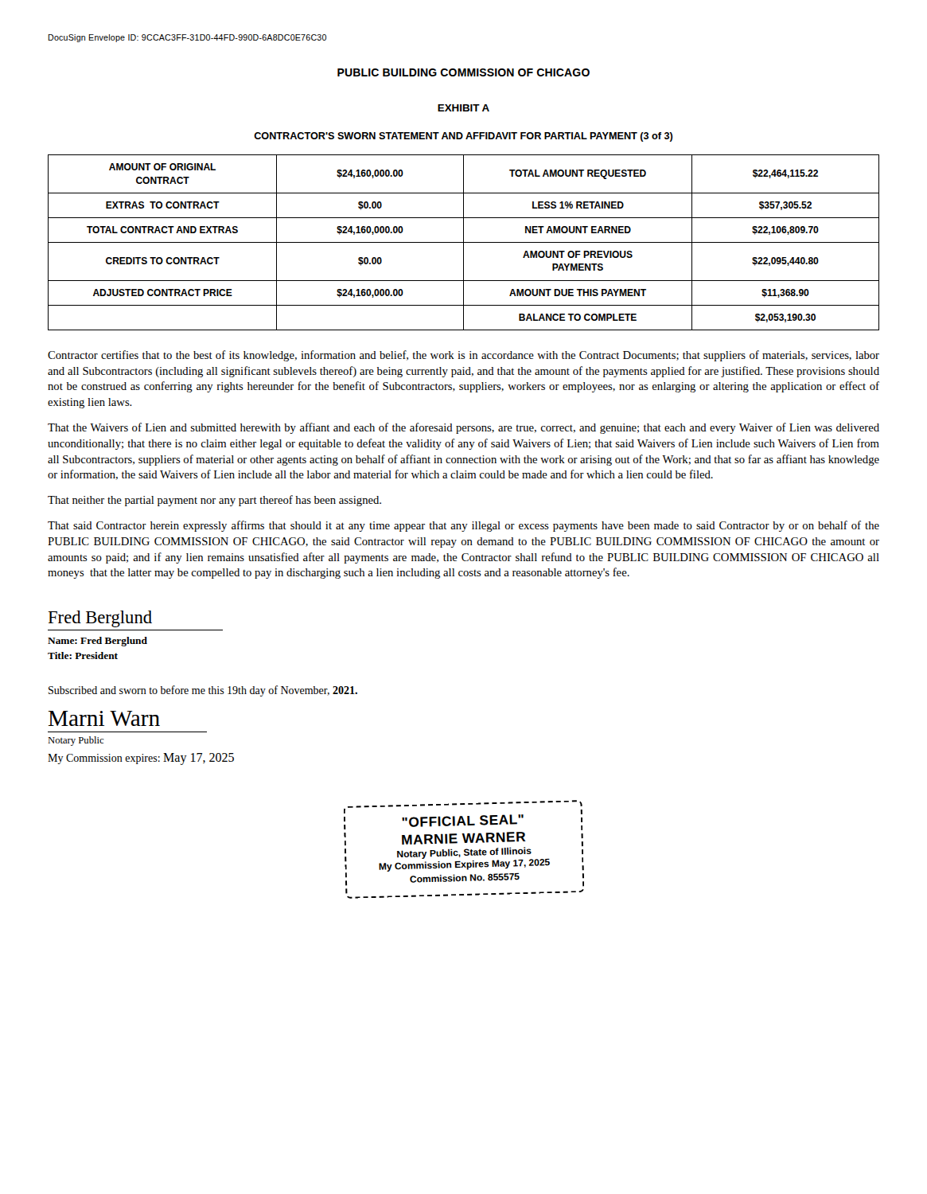DocuSign Envelope ID: 9CCAC3FF-31D0-44FD-990D-6A8DC0E76C30
PUBLIC BUILDING COMMISSION OF CHICAGO
EXHIBIT A
CONTRACTOR'S SWORN STATEMENT AND AFFIDAVIT FOR PARTIAL PAYMENT (3 of 3)
| AMOUNT OF ORIGINAL CONTRACT | $24,160,000.00 | TOTAL AMOUNT REQUESTED | $22,464,115.22 |
| EXTRAS TO CONTRACT | $0.00 | LESS 1% RETAINED | $357,305.52 |
| TOTAL CONTRACT AND EXTRAS | $24,160,000.00 | NET AMOUNT EARNED | $22,106,809.70 |
| CREDITS TO CONTRACT | $0.00 | AMOUNT OF PREVIOUS PAYMENTS | $22,095,440.80 |
| ADJUSTED CONTRACT PRICE | $24,160,000.00 | AMOUNT DUE THIS PAYMENT | $11,368.90 |
| | | BALANCE TO COMPLETE | $2,053,190.30 |
Contractor certifies that to the best of its knowledge, information and belief, the work is in accordance with the Contract Documents; that suppliers of materials, services, labor and all Subcontractors (including all significant sublevels thereof) are being currently paid, and that the amount of the payments applied for are justified. These provisions should not be construed as conferring any rights hereunder for the benefit of Subcontractors, suppliers, workers or employees, nor as enlarging or altering the application or effect of existing lien laws.
That the Waivers of Lien and submitted herewith by affiant and each of the aforesaid persons, are true, correct, and genuine; that each and every Waiver of Lien was delivered unconditionally; that there is no claim either legal or equitable to defeat the validity of any of said Waivers of Lien; that said Waivers of Lien include such Waivers of Lien from all Subcontractors, suppliers of material or other agents acting on behalf of affiant in connection with the work or arising out of the Work; and that so far as affiant has knowledge or information, the said Waivers of Lien include all the labor and material for which a claim could be made and for which a lien could be filed.
That neither the partial payment nor any part thereof has been assigned.
That said Contractor herein expressly affirms that should it at any time appear that any illegal or excess payments have been made to said Contractor by or on behalf of the PUBLIC BUILDING COMMISSION OF CHICAGO, the said Contractor will repay on demand to the PUBLIC BUILDING COMMISSION OF CHICAGO the amount or amounts so paid; and if any lien remains unsatisfied after all payments are made, the Contractor shall refund to the PUBLIC BUILDING COMMISSION OF CHICAGO all moneys that the latter may be compelled to pay in discharging such a lien including all costs and a reasonable attorney's fee.
Fred Berglund
Name: Fred Berglund
Title: President
Subscribed and sworn to before me this 19th day of November, 2021.
Marni Warn
Notary Public
My Commission expires: May 17, 2025
"OFFICIAL SEAL"
MARNIE WARNER
Notary Public, State of Illinois
My Commission Expires May 17, 2025
Commission No. 855575